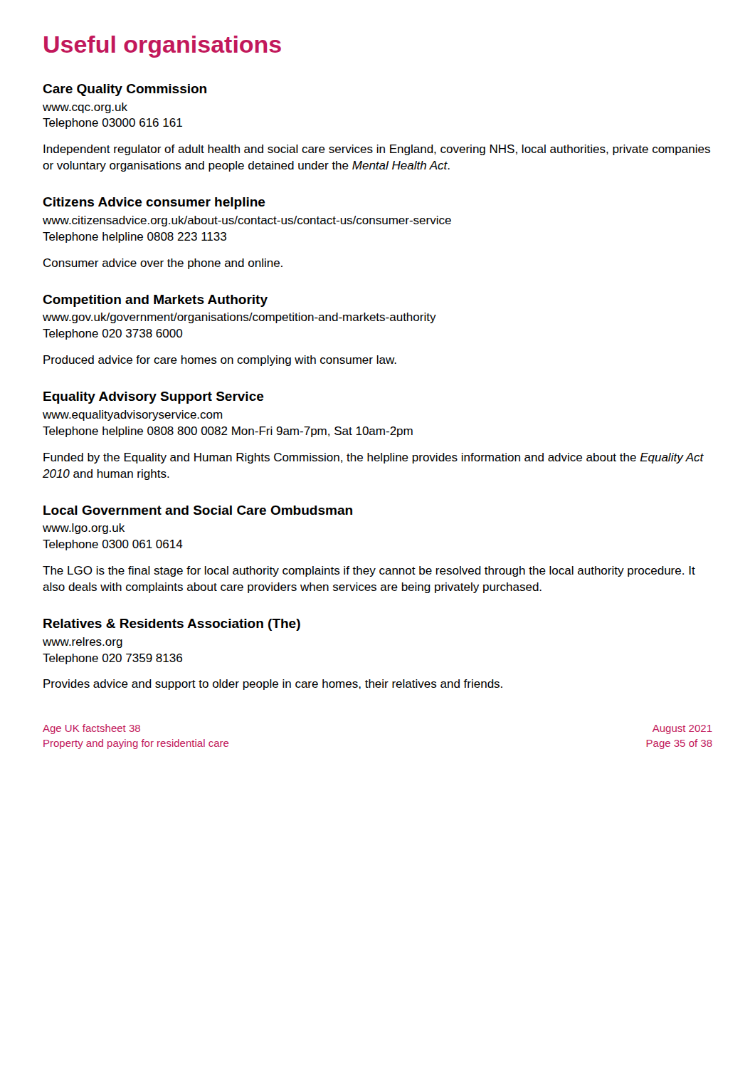Useful organisations
Care Quality Commission
www.cqc.org.uk Telephone 03000 616 161
Independent regulator of adult health and social care services in England, covering NHS, local authorities, private companies or voluntary organisations and people detained under the Mental Health Act.
Citizens Advice consumer helpline
www.citizensadvice.org.uk/about-us/contact-us/contact-us/consumer-service Telephone helpline 0808 223 1133
Consumer advice over the phone and online.
Competition and Markets Authority
www.gov.uk/government/organisations/competition-and-markets-authority Telephone 020 3738 6000
Produced advice for care homes on complying with consumer law.
Equality Advisory Support Service
www.equalityadvisoryservice.com Telephone helpline 0808 800 0082 Mon-Fri 9am-7pm, Sat 10am-2pm
Funded by the Equality and Human Rights Commission, the helpline provides information and advice about the Equality Act 2010 and human rights.
Local Government and Social Care Ombudsman
www.lgo.org.uk Telephone 0300 061 0614
The LGO is the final stage for local authority complaints if they cannot be resolved through the local authority procedure. It also deals with complaints about care providers when services are being privately purchased.
Relatives & Residents Association (The)
www.relres.org Telephone 020 7359 8136
Provides advice and support to older people in care homes, their relatives and friends.
Age UK factsheet 38 Property and paying for residential care
August 2021 Page 35 of 38